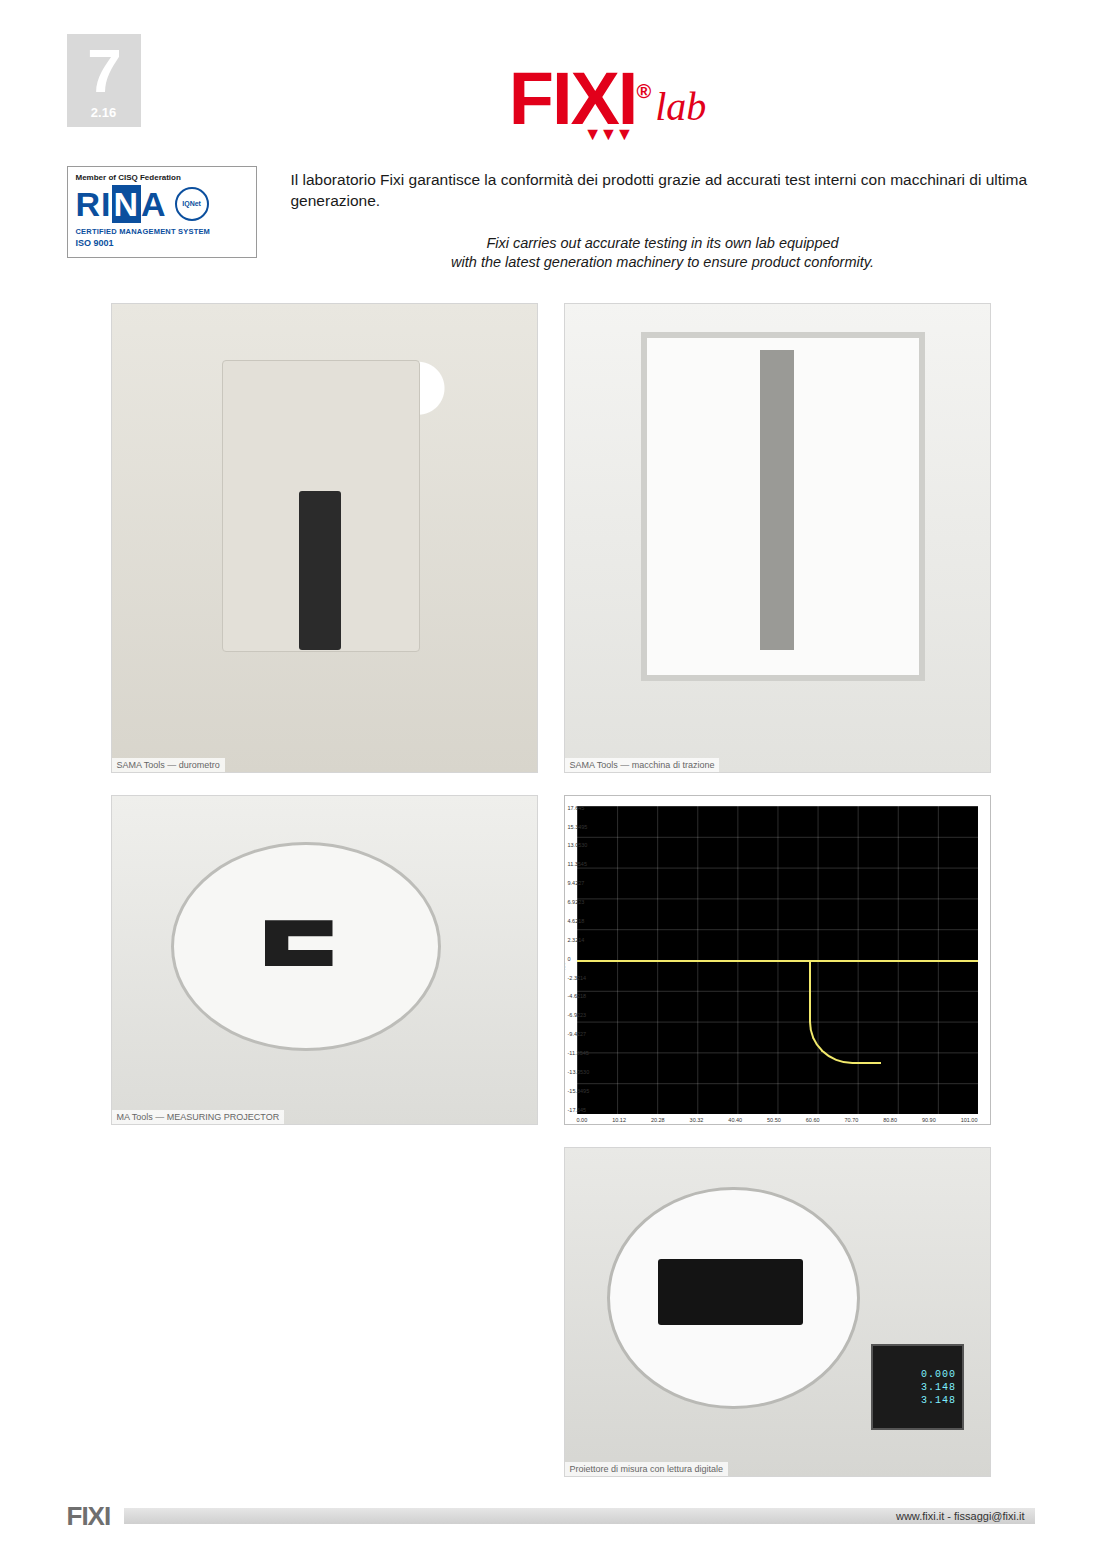7 2.16
FIXI® lab
▼▼▼
Member of CISQ Federation
RINA
IQNet
CERTIFIED MANAGEMENT SYSTEM
ISO 9001
Il laboratorio Fixi garantisce la conformità dei prodotti grazie ad accurati test interni con macchinari di ultima generazione.
Fixi carries out accurate testing in its own lab equipped
with the latest generation machinery to ensure product conformity.
SAMA Tools — durometro
SAMA Tools — macchina di trazione
MA Tools — MEASURING PROJECTOR
17.64515.349513.053011.3545 9.42276.92234.62182.3214 0-2.3214-4.6218-6.9223 -9.4227-11.3545-13.0530-15.3495-17.645
0.0010.1220.2830.3240.40 50.5060.6070.7080.8090.90101.00
kN
Time/s
0.000 3.148 3.148
Proiettore di misura con lettura digitale
FIXI
www.fixi.it - fissaggi@fixi.it